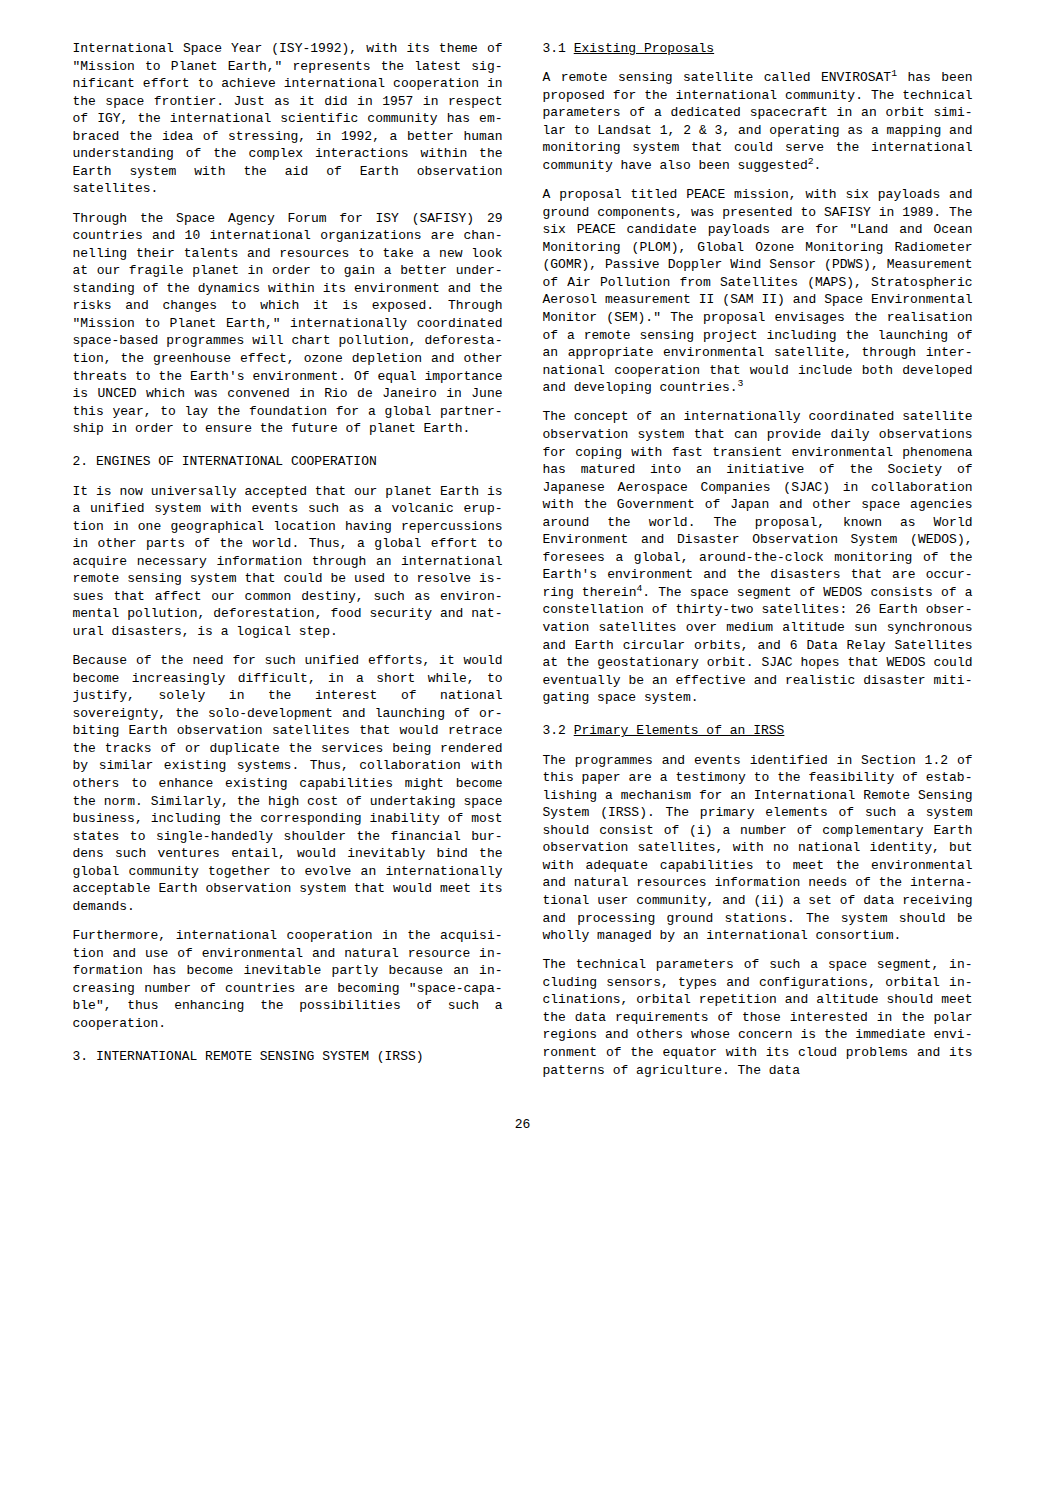International Space Year (ISY-1992), with its theme of "Mission to Planet Earth," represents the latest significant effort to achieve international cooperation in the space frontier. Just as it did in 1957 in respect of IGY, the international scientific community has embraced the idea of stressing, in 1992, a better human understanding of the complex interactions within the Earth system with the aid of Earth observation satellites.
Through the Space Agency Forum for ISY (SAFISY) 29 countries and 10 international organizations are channelling their talents and resources to take a new look at our fragile planet in order to gain a better understanding of the dynamics within its environment and the risks and changes to which it is exposed. Through "Mission to Planet Earth," internationally coordinated space-based programmes will chart pollution, deforestation, the greenhouse effect, ozone depletion and other threats to the Earth's environment. Of equal importance is UNCED which was convened in Rio de Janeiro in June this year, to lay the foundation for a global partnership in order to ensure the future of planet Earth.
2. ENGINES OF INTERNATIONAL COOPERATION
It is now universally accepted that our planet Earth is a unified system with events such as a volcanic eruption in one geographical location having repercussions in other parts of the world. Thus, a global effort to acquire necessary information through an international remote sensing system that could be used to resolve issues that affect our common destiny, such as environmental pollution, deforestation, food security and natural disasters, is a logical step.
Because of the need for such unified efforts, it would become increasingly difficult, in a short while, to justify, solely in the interest of national sovereignty, the solo-development and launching of orbiting Earth observation satellites that would retrace the tracks of or duplicate the services being rendered by similar existing systems. Thus, collaboration with others to enhance existing capabilities might become the norm. Similarly, the high cost of undertaking space business, including the corresponding inability of most states to single-handedly shoulder the financial burdens such ventures entail, would inevitably bind the global community together to evolve an internationally acceptable Earth observation system that would meet its demands.
Furthermore, international cooperation in the acquisition and use of environmental and natural resource information has become inevitable partly because an increasing number of countries are becoming "space-capable", thus enhancing the possibilities of such a cooperation.
3. INTERNATIONAL REMOTE SENSING SYSTEM (IRSS)
3.1 Existing Proposals
A remote sensing satellite called ENVIROSAT1 has been proposed for the international community. The technical parameters of a dedicated spacecraft in an orbit similar to Landsat 1, 2 & 3, and operating as a mapping and monitoring system that could serve the international community have also been suggested2.
A proposal titled PEACE mission, with six payloads and ground components, was presented to SAFISY in 1989. The six PEACE candidate payloads are for "Land and Ocean Monitoring (PLOM), Global Ozone Monitoring Radiometer (GOMR), Passive Doppler Wind Sensor (PDWS), Measurement of Air Pollution from Satellites (MAPS), Stratospheric Aerosol measurement II (SAM II) and Space Environmental Monitor (SEM)." The proposal envisages the realisation of a remote sensing project including the launching of an appropriate environmental satellite, through international cooperation that would include both developed and developing countries.3
The concept of an internationally coordinated satellite observation system that can provide daily observations for coping with fast transient environmental phenomena has matured into an initiative of the Society of Japanese Aerospace Companies (SJAC) in collaboration with the Government of Japan and other space agencies around the world. The proposal, known as World Environment and Disaster Observation System (WEDOS), foresees a global, around-the-clock monitoring of the Earth's environment and the disasters that are occurring therein4. The space segment of WEDOS consists of a constellation of thirty-two satellites: 26 Earth observation satellites over medium altitude sun synchronous and Earth circular orbits, and 6 Data Relay Satellites at the geostationary orbit. SJAC hopes that WEDOS could eventually be an effective and realistic disaster mitigating space system.
3.2 Primary Elements of an IRSS
The programmes and events identified in Section 1.2 of this paper are a testimony to the feasibility of establishing a mechanism for an International Remote Sensing System (IRSS). The primary elements of such a system should consist of (i) a number of complementary Earth observation satellites, with no national identity, but with adequate capabilities to meet the environmental and natural resources information needs of the international user community, and (ii) a set of data receiving and processing ground stations. The system should be wholly managed by an international consortium.
The technical parameters of such a space segment, including sensors, types and configurations, orbital inclinations, orbital repetition and altitude should meet the data requirements of those interested in the polar regions and others whose concern is the immediate environment of the equator with its cloud problems and its patterns of agriculture. The data
26